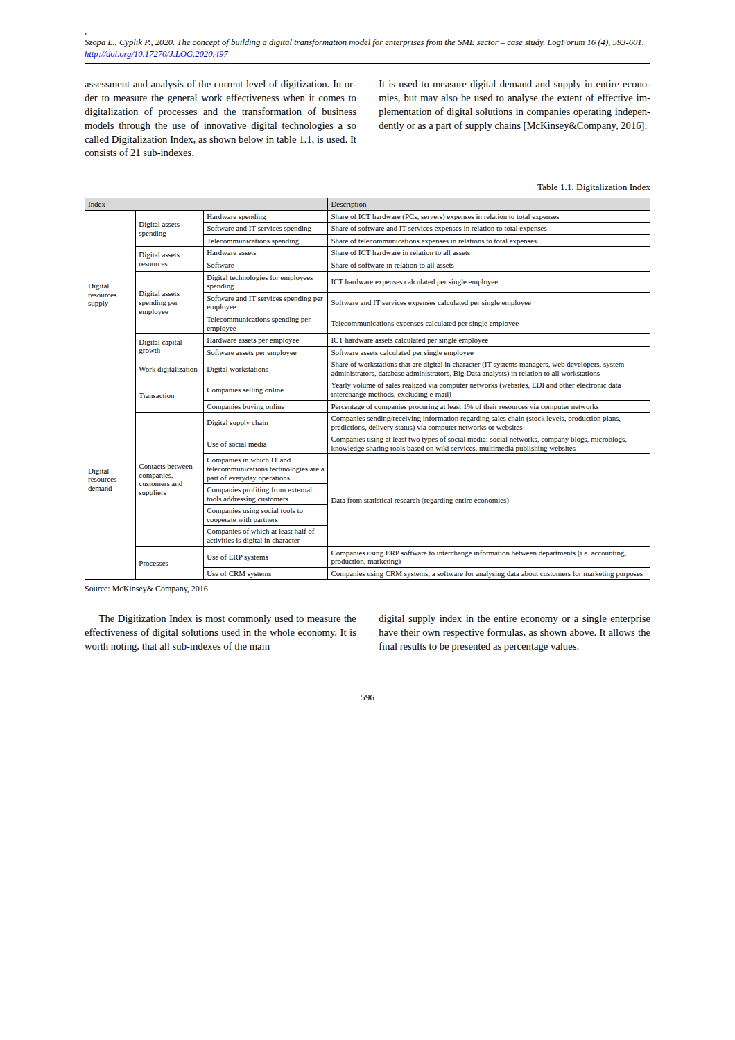, Szopa Ł., Cyplik P., 2020. The concept of building a digital transformation model for enterprises from the SME sector – case study. LogForum 16 (4), 593-601. http://doi.org/10.17270/J.LOG.2020.497
assessment and analysis of the current level of digitization. In order to measure the general work effectiveness when it comes to digitalization of processes and the transformation of business models through the use of innovative digital technologies a so called Digitalization Index, as shown below in table 1.1, is used. It consists of 21 sub-indexes.
It is used to measure digital demand and supply in entire economies, but may also be used to analyse the extent of effective implementation of digital solutions in companies operating independently or as a part of supply chains [McKinsey&Company, 2016].
Table 1.1. Digitalization Index
| Index | Description |
| --- | --- |
| Digital resources supply | Digital assets spending | Hardware spending | Share of ICT hardware (PCs, servers) expenses in relation to total expenses |
| Software and IT services spending | Share of software and IT services expenses in relation to total expenses |
| Telecommunications spending | Share of telecommunications expenses in relations to total expenses |
| Digital assets resources | Hardware assets | Share of ICT hardware in relation to all assets |
| Software | Share of software in relation to all assets |
| Digital assets spending per employee | Digital technologies for employees spending | ICT hardware expenses calculated per single employee |
| Software and IT services spending per employee | Software and IT services expenses calculated per single employee |
| Telecommunications spending per employee | Telecommunications expenses calculated per single employee |
| Digital capital growth | Hardware assets per employee | ICT hardware assets calculated per single employee |
| Software assets per employee | Software assets calculated per single employee |
| Work digitalization | Digital workstations | Share of workstations that are digital in character (IT systems managers, web developers, system administrators, database administrators, Big Data analysts) in relation to all workstations |
| Digital resources demand | Transaction | Companies selling online | Yearly volume of sales realized via computer networks (websites, EDI and other electronic data interchange methods, excluding e-mail) |
| Companies buying online | Percentage of companies procuring at least 1% of their resources via computer networks |
| Contacts between companies, customers and suppliers | Digital supply chain | Companies sending/receiving information regarding sales chain (stock levels, production plans, predictions, delivery status) via computer networks or websites |
| Use of social media | Companies using at least two types of social media: social networks, company blogs, microblogs, knowledge sharing tools based on wiki services, multimedia publishing websites |
| Companies in which IT and telecommunications technologies are a part of everyday operations | Data from statistical research (regarding entire economies) |
| Companies profiting from external tools addressing customers |
| Companies using social tools to cooperate with partners |
| Companies of which at least half of activities is digital in character |
| Processes | Use of ERP systems | Companies using ERP software to interchange information between departments (i.e. accounting, production, marketing) |
| Use of CRM systems | Companies using CRM systems, a software for analysing data about customers for marketing purposes |
Source: McKinsey& Company, 2016
The Digitization Index is most commonly used to measure the effectiveness of digital solutions used in the whole economy. It is worth noting, that all sub-indexes of the main
digital supply index in the entire economy or a single enterprise have their own respective formulas, as shown above. It allows the final results to be presented as percentage values.
596